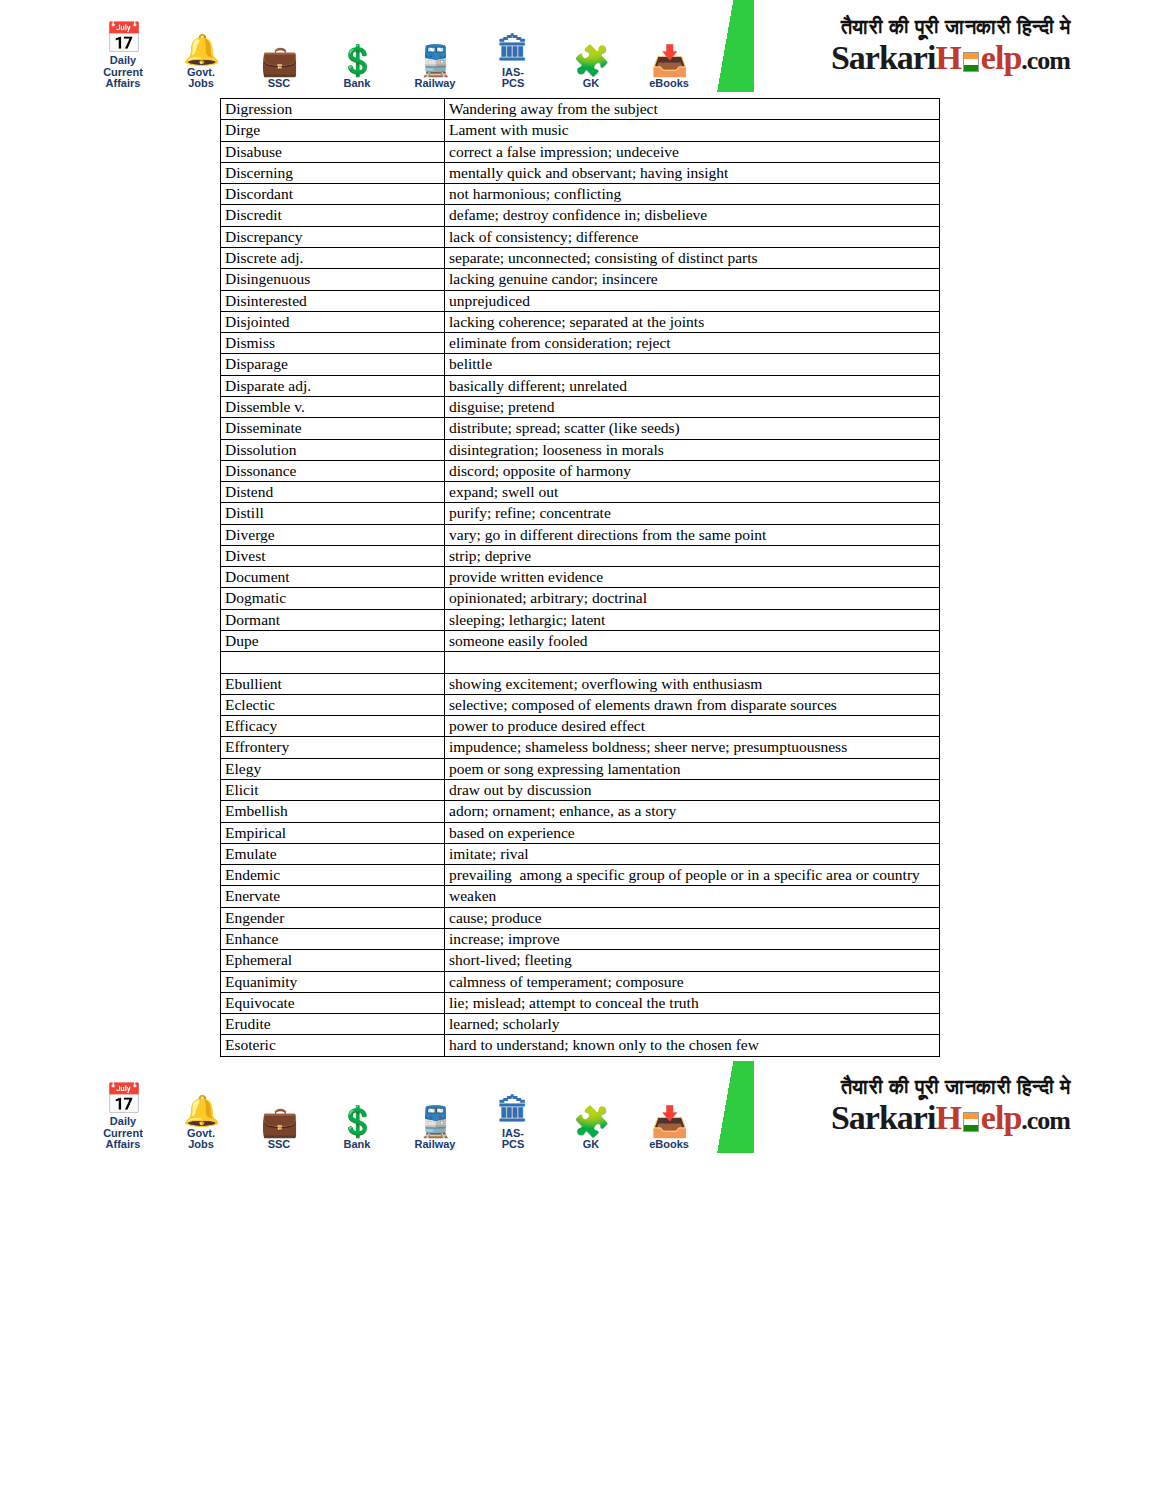📅Daily
Current
Affairs
🔔Govt.
Jobs
💼SSC
💲Bank
🚆Railway
🏛IAS-
PCS
🧩GK
📥eBooks
तैयारी की पूरी जानकारी हिन्दी मे
Sarkari H elp.com
| Digression | Wandering away from the subject |
| Dirge | Lament with music |
| Disabuse | correct a false impression; undeceive |
| Discerning | mentally quick and observant; having insight |
| Discordant | not harmonious; conflicting |
| Discredit | defame; destroy confidence in; disbelieve |
| Discrepancy | lack of consistency; difference |
| Discrete adj. | separate; unconnected; consisting of distinct parts |
| Disingenuous | lacking genuine candor; insincere |
| Disinterested | unprejudiced |
| Disjointed | lacking coherence; separated at the joints |
| Dismiss | eliminate from consideration; reject |
| Disparage | belittle |
| Disparate adj. | basically different; unrelated |
| Dissemble v. | disguise; pretend |
| Disseminate | distribute; spread; scatter (like seeds) |
| Dissolution | disintegration; looseness in morals |
| Dissonance | discord; opposite of harmony |
| Distend | expand; swell out |
| Distill | purify; refine; concentrate |
| Diverge | vary; go in different directions from the same point |
| Divest | strip; deprive |
| Document | provide written evidence |
| Dogmatic | opinionated; arbitrary; doctrinal |
| Dormant | sleeping; lethargic; latent |
| Dupe | someone easily fooled |
| Ebullient | showing excitement; overflowing with enthusiasm |
| Eclectic | selective; composed of elements drawn from disparate sources |
| Efficacy | power to produce desired effect |
| Effrontery | impudence; shameless boldness; sheer nerve; presumptuousness |
| Elegy | poem or song expressing lamentation |
| Elicit | draw out by discussion |
| Embellish | adorn; ornament; enhance, as a story |
| Empirical | based on experience |
| Emulate | imitate; rival |
| Endemic | prevailing among a specific group of people or in a specific area or country |
| Enervate | weaken |
| Engender | cause; produce |
| Enhance | increase; improve |
| Ephemeral | short-lived; fleeting |
| Equanimity | calmness of temperament; composure |
| Equivocate | lie; mislead; attempt to conceal the truth |
| Erudite | learned; scholarly |
| Esoteric | hard to understand; known only to the chosen few |
📅Daily
Current
Affairs
🔔Govt.
Jobs
💼SSC
💲Bank
🚆Railway
🏛IAS-
PCS
🧩GK
📥eBooks
तैयारी की पूरी जानकारी हिन्दी मे
Sarkari H elp.com